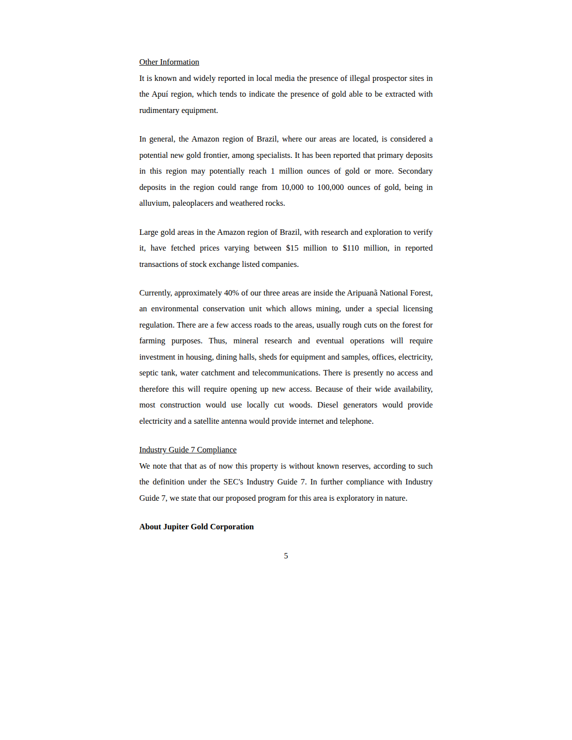Other Information
It is known and widely reported in local media the presence of illegal prospector sites in the Apuí region, which tends to indicate the presence of gold able to be extracted with rudimentary equipment.
In general, the Amazon region of Brazil, where our areas are located, is considered a potential new gold frontier, among specialists. It has been reported that primary deposits in this region may potentially reach 1 million ounces of gold or more. Secondary deposits in the region could range from 10,000 to 100,000 ounces of gold, being in alluvium, paleoplacers and weathered rocks.
Large gold areas in the Amazon region of Brazil, with research and exploration to verify it, have fetched prices varying between $15 million to $110 million, in reported transactions of stock exchange listed companies.
Currently, approximately 40% of our three areas are inside the Aripuanã National Forest, an environmental conservation unit which allows mining, under a special licensing regulation. There are a few access roads to the areas, usually rough cuts on the forest for farming purposes. Thus, mineral research and eventual operations will require investment in housing, dining halls, sheds for equipment and samples, offices, electricity, septic tank, water catchment and telecommunications. There is presently no access and therefore this will require opening up new access. Because of their wide availability, most construction would use locally cut woods. Diesel generators would provide electricity and a satellite antenna would provide internet and telephone.
Industry Guide 7 Compliance
We note that that as of now this property is without known reserves, according to such the definition under the SEC's Industry Guide 7. In further compliance with Industry Guide 7, we state that our proposed program for this area is exploratory in nature.
About Jupiter Gold Corporation
5